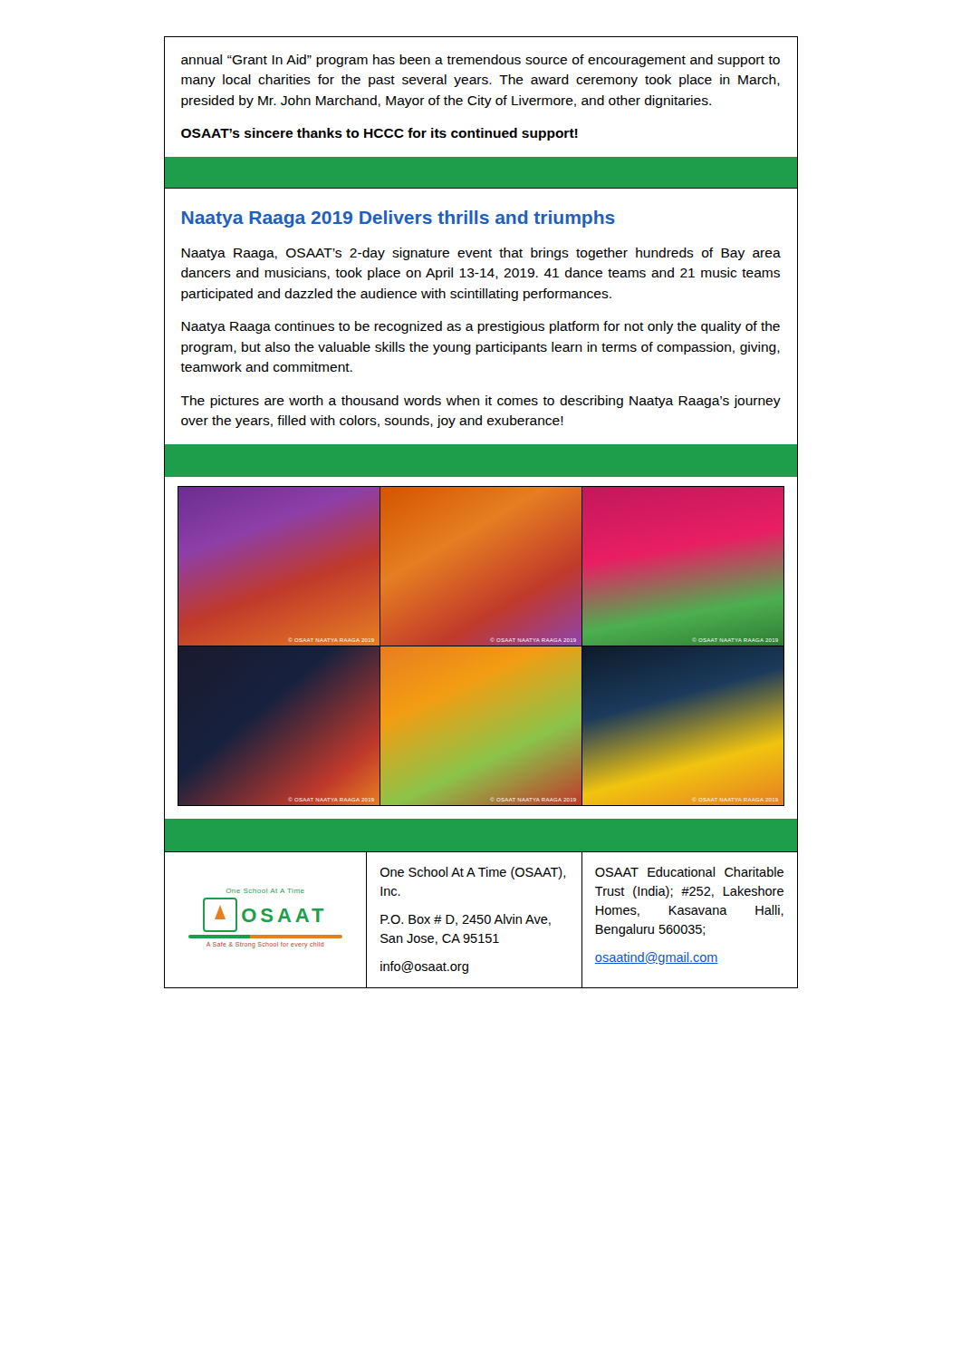annual “Grant In Aid” program has been a tremendous source of encouragement and support to many local charities for the past several years. The award ceremony took place in March, presided by Mr. John Marchand, Mayor of the City of Livermore, and other dignitaries.
OSAAT’s sincere thanks to HCCC for its continued support!
Naatya Raaga 2019 Delivers thrills and triumphs
Naatya Raaga, OSAAT’s 2-day signature event that brings together hundreds of Bay area dancers and musicians, took place on April 13-14, 2019. 41 dance teams and 21 music teams participated and dazzled the audience with scintillating performances.
Naatya Raaga continues to be recognized as a prestigious platform for not only the quality of the program, but also the valuable skills the young participants learn in terms of compassion, giving, teamwork and commitment.
The pictures are worth a thousand words when it comes to describing Naatya Raaga’s journey over the years, filled with colors, sounds, joy and exuberance!
| © OSAAT NAATYA RAAGA 2019 | © OSAAT NAATYA RAAGA 2019 | © OSAAT NAATYA RAAGA 2019 |
| © OSAAT NAATYA RAAGA 2019 | © OSAAT NAATYA RAAGA 2019 | © OSAAT NAATYA RAAGA 2019 |
| One School At A Time OSAAT A Safe & Strong School for every child | One School At A Time (OSAAT), Inc. P.O. Box # D, 2450 Alvin Ave, San Jose, CA 95151 info@osaat.org | OSAAT Educational Charitable Trust (India); #252, Lakeshore Homes, Kasavana Halli, Bengaluru 560035; osaatind@gmail.com |